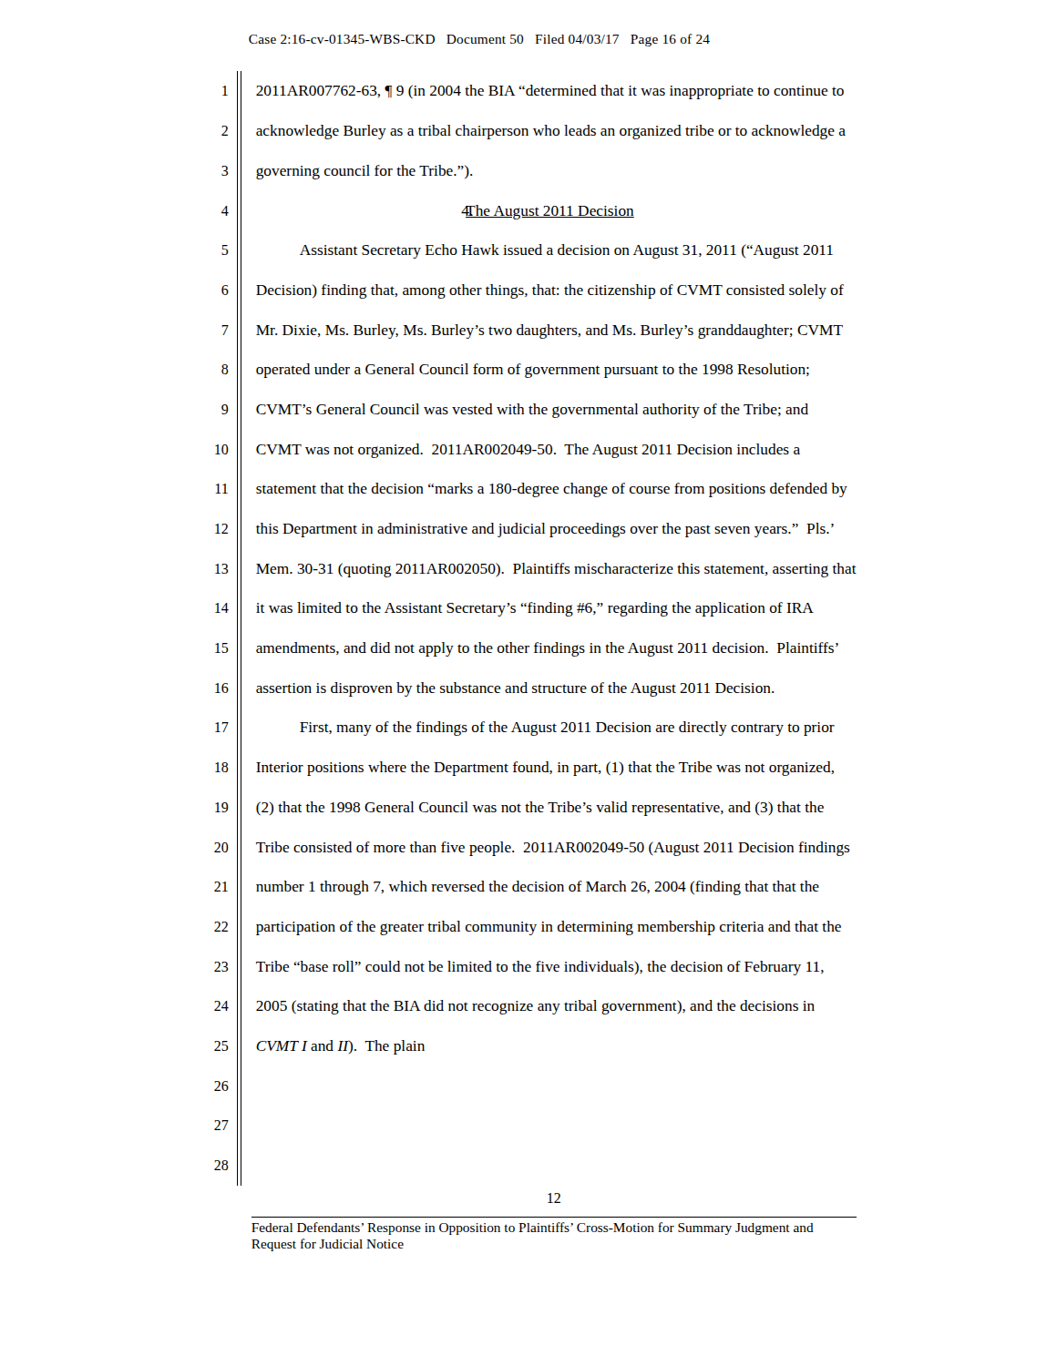Case 2:16-cv-01345-WBS-CKD Document 50 Filed 04/03/17 Page 16 of 24
1
2
3
4
5
6
7
8
9
10
11
12
13
14
15
16
17
18
19
20
21
22
23
24
25
26
27
28
2011AR007762-63, ¶ 9 (in 2004 the BIA “determined that it was inappropriate to continue to acknowledge Burley as a tribal chairperson who leads an organized tribe or to acknowledge a governing council for the Tribe.”).
4. The August 2011 Decision
Assistant Secretary Echo Hawk issued a decision on August 31, 2011 (“August 2011 Decision) finding that, among other things, that: the citizenship of CVMT consisted solely of Mr. Dixie, Ms. Burley, Ms. Burley’s two daughters, and Ms. Burley’s granddaughter; CVMT operated under a General Council form of government pursuant to the 1998 Resolution; CVMT’s General Council was vested with the governmental authority of the Tribe; and CVMT was not organized. 2011AR002049-50. The August 2011 Decision includes a statement that the decision “marks a 180-degree change of course from positions defended by this Department in administrative and judicial proceedings over the past seven years.” Pls.’ Mem. 30-31 (quoting 2011AR002050). Plaintiffs mischaracterize this statement, asserting that it was limited to the Assistant Secretary’s “finding #6,” regarding the application of IRA amendments, and did not apply to the other findings in the August 2011 decision. Plaintiffs’ assertion is disproven by the substance and structure of the August 2011 Decision.
First, many of the findings of the August 2011 Decision are directly contrary to prior Interior positions where the Department found, in part, (1) that the Tribe was not organized, (2) that the 1998 General Council was not the Tribe’s valid representative, and (3) that the Tribe consisted of more than five people. 2011AR002049-50 (August 2011 Decision findings number 1 through 7, which reversed the decision of March 26, 2004 (finding that that the participation of the greater tribal community in determining membership criteria and that the Tribe “base roll” could not be limited to the five individuals), the decision of February 11, 2005 (stating that the BIA did not recognize any tribal government), and the decisions in CVMT I and II). The plain
12
Federal Defendants’ Response in Opposition to Plaintiffs’ Cross-Motion for Summary Judgment and Request for Judicial Notice